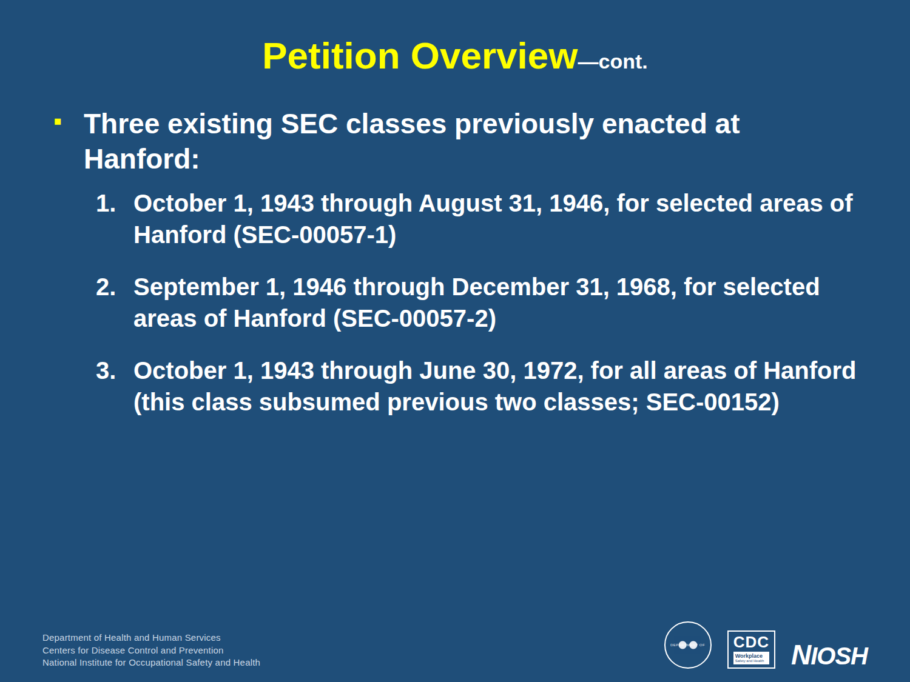Petition Overview—cont.
Three existing SEC classes previously enacted at Hanford:
October 1, 1943 through August 31, 1946, for selected areas of Hanford (SEC-00057-1)
September 1, 1946 through December 31, 1968, for selected areas of Hanford (SEC-00057-2)
October 1, 1943 through June 30, 1972, for all areas of Hanford (this class subsumed previous two classes; SEC-00152)
Department of Health and Human Services
Centers for Disease Control and Prevention
National Institute for Occupational Safety and Health
DEPARTMENT OF HEALTH & HUMAN SERVICES · USA
CDC
WorkplaceSafety and Health
NIOSH